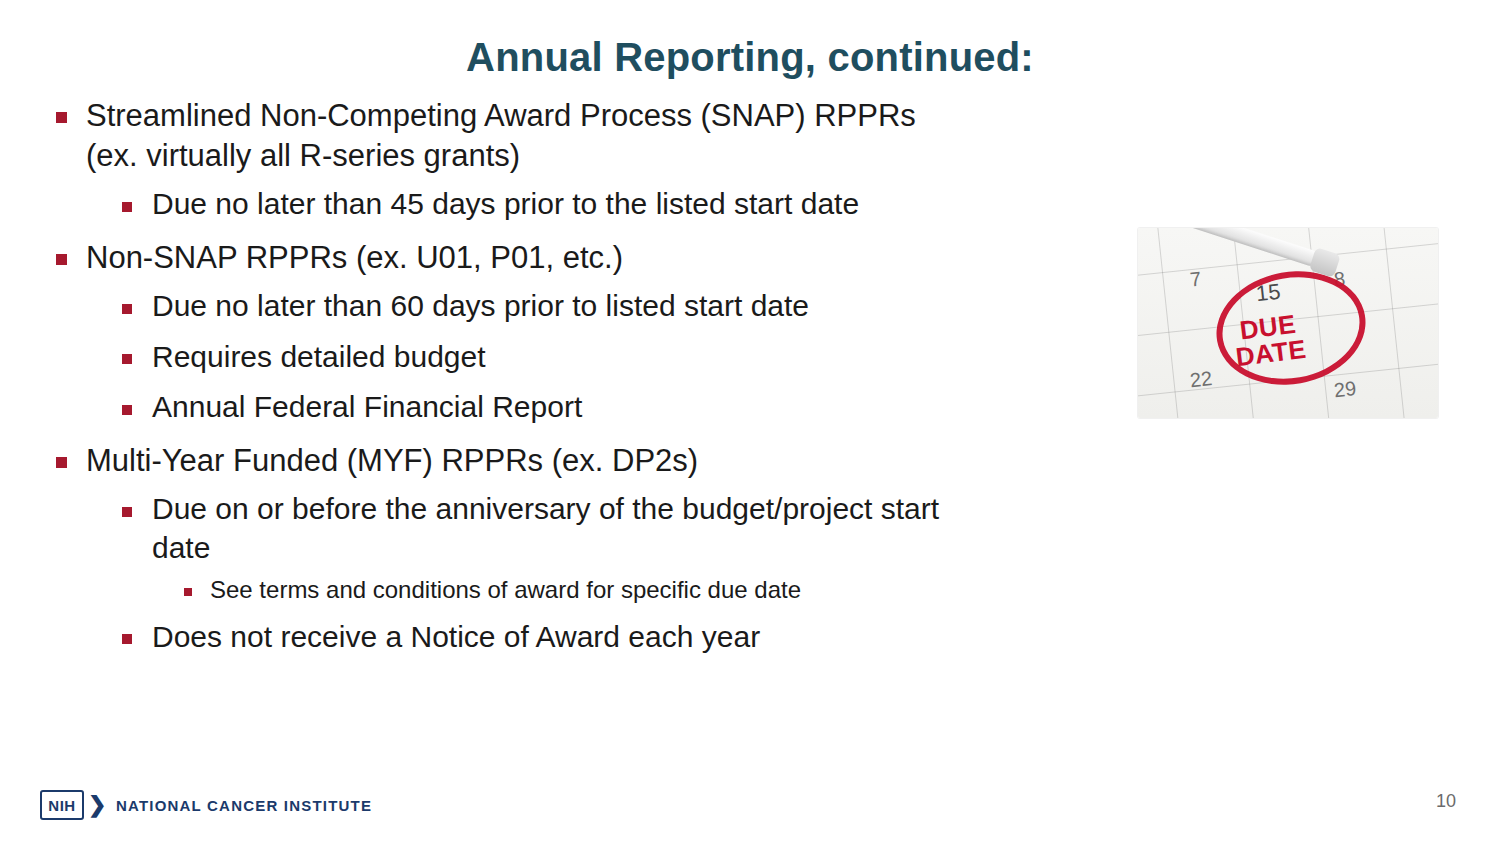Annual Reporting, continued:
Streamlined Non-Competing Award Process (SNAP) RPPRs (ex. virtually all R-series grants)
Due no later than 45 days prior to the listed start date
Non-SNAP RPPRs (ex. U01, P01, etc.)
Due no later than 60 days prior to listed start date
Requires detailed budget
Annual Federal Financial Report
Multi-Year Funded (MYF) RPPRs (ex. DP2s)
Due on or before the anniversary of the budget/project start date
See terms and conditions of award for specific due date
Does not receive a Notice of Award each year
7
8
15
22
29
DUE DATE
NIH❯ NATIONAL CANCER INSTITUTE
10